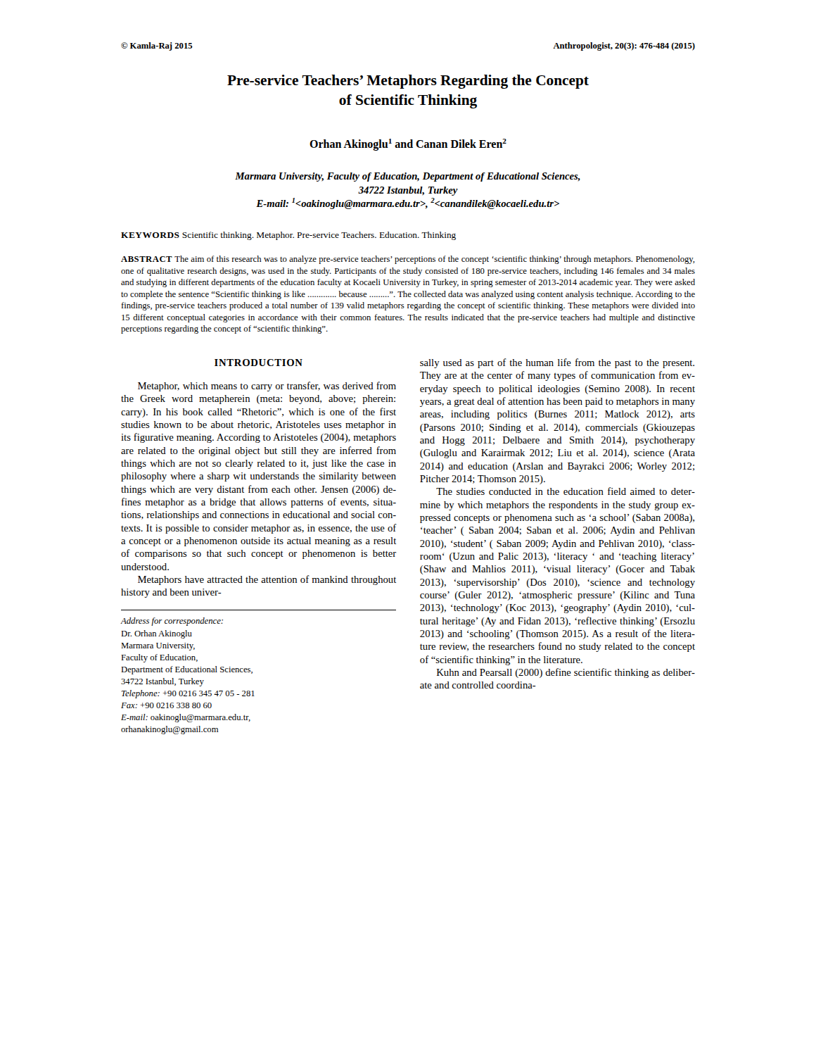© Kamla-Raj 2015 Anthropologist, 20(3): 476-484 (2015)
Pre-service Teachers’ Metaphors Regarding the Concept
of Scientific Thinking
Orhan Akinoglu1 and Canan Dilek Eren2
Marmara University, Faculty of Education, Department of Educational Sciences,
34722 Istanbul, Turkey
E-mail: 1<oakinoglu@marmara.edu.tr>, 2<canandilek@kocaeli.edu.tr>
KEYWORDS Scientific thinking. Metaphor. Pre-service Teachers. Education. Thinking
ABSTRACT The aim of this research was to analyze pre-service teachers’ perceptions of the concept ‘scientific thinking’ through metaphors. Phenomenology, one of qualitative research designs, was used in the study. Participants of the study consisted of 180 pre-service teachers, including 146 females and 34 males and studying in different departments of the education faculty at Kocaeli University in Turkey, in spring semester of 2013-2014 academic year. They were asked to complete the sentence “Scientific thinking is like ............. because .........”. The collected data was analyzed using content analysis technique. According to the findings, pre-service teachers produced a total number of 139 valid metaphors regarding the concept of scientific thinking. These metaphors were divided into 15 different conceptual categories in accordance with their common features. The results indicated that the pre-service teachers had multiple and distinctive perceptions regarding the concept of “scientific thinking”.
INTRODUCTION
Metaphor, which means to carry or transfer, was derived from the Greek word metapherein (meta: beyond, above; pherein: carry). In his book called “Rhetoric”, which is one of the first studies known to be about rhetoric, Aristoteles uses metaphor in its figurative meaning. According to Aristoteles (2004), metaphors are related to the original object but still they are inferred from things which are not so clearly related to it, just like the case in philosophy where a sharp wit understands the similarity between things which are very distant from each other. Jensen (2006) defines metaphor as a bridge that allows patterns of events, situations, relationships and connections in educational and social contexts. It is possible to consider metaphor as, in essence, the use of a concept or a phenomenon outside its actual meaning as a result of comparisons so that such concept or phenomenon is better understood.
Metaphors have attracted the attention of mankind throughout history and been univer-
Address for correspondence:
Dr. Orhan Akinoglu
Marmara University,
Faculty of Education,
Department of Educational Sciences,
34722 Istanbul, Turkey
Telephone: +90 0216 345 47 05 - 281
Fax: +90 0216 338 80 60
E-mail: oakinoglu@marmara.edu.tr,
orhanakinoglu@gmail.com
sally used as part of the human life from the past to the present. They are at the center of many types of communication from everyday speech to political ideologies (Semino 2008). In recent years, a great deal of attention has been paid to metaphors in many areas, including politics (Burnes 2011; Matlock 2012), arts (Parsons 2010; Sinding et al. 2014), commercials (Gkiouzepas and Hogg 2011; Delbaere and Smith 2014), psychotherapy (Guloglu and Karairmak 2012; Liu et al. 2014), science (Arata 2014) and education (Arslan and Bayrakci 2006; Worley 2012; Pitcher 2014; Thomson 2015).
The studies conducted in the education field aimed to determine by which metaphors the respondents in the study group expressed concepts or phenomena such as ‘a school’ (Saban 2008a), ‘teacher’ ( Saban 2004; Saban et al. 2006; Aydin and Pehlivan 2010), ‘student’ ( Saban 2009; Aydin and Pehlivan 2010), ‘classroom‘ (Uzun and Palic 2013), ‘literacy ‘ and ‘teaching literacy’ (Shaw and Mahlios 2011), ‘visual literacy’ (Gocer and Tabak 2013), ‘supervisorship’ (Dos 2010), ‘science and technology course’ (Guler 2012), ‘atmospheric pressure’ (Kilinc and Tuna 2013), ‘technology’ (Koc 2013), ‘geography’ (Aydin 2010), ‘cultural heritage’ (Ay and Fidan 2013), ‘reflective thinking’ (Ersozlu 2013) and ‘schooling’ (Thomson 2015). As a result of the literature review, the researchers found no study related to the concept of “scientific thinking” in the literature.
Kuhn and Pearsall (2000) define scientific thinking as deliberate and controlled coordina-